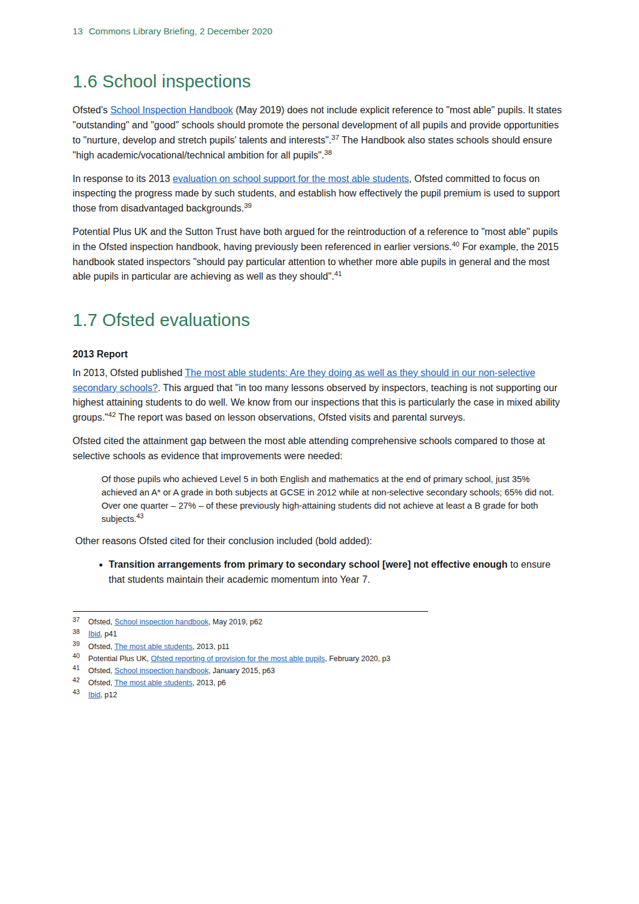13 Commons Library Briefing, 2 December 2020
1.6 School inspections
Ofsted's School Inspection Handbook (May 2019) does not include explicit reference to "most able" pupils. It states "outstanding" and "good" schools should promote the personal development of all pupils and provide opportunities to "nurture, develop and stretch pupils' talents and interests".37 The Handbook also states schools should ensure "high academic/vocational/technical ambition for all pupils".38
In response to its 2013 evaluation on school support for the most able students, Ofsted committed to focus on inspecting the progress made by such students, and establish how effectively the pupil premium is used to support those from disadvantaged backgrounds.39
Potential Plus UK and the Sutton Trust have both argued for the reintroduction of a reference to "most able" pupils in the Ofsted inspection handbook, having previously been referenced in earlier versions.40 For example, the 2015 handbook stated inspectors "should pay particular attention to whether more able pupils in general and the most able pupils in particular are achieving as well as they should".41
1.7 Ofsted evaluations
2013 Report
In 2013, Ofsted published The most able students: Are they doing as well as they should in our non-selective secondary schools?. This argued that "in too many lessons observed by inspectors, teaching is not supporting our highest attaining students to do well. We know from our inspections that this is particularly the case in mixed ability groups."42 The report was based on lesson observations, Ofsted visits and parental surveys.
Ofsted cited the attainment gap between the most able attending comprehensive schools compared to those at selective schools as evidence that improvements were needed:
Of those pupils who achieved Level 5 in both English and mathematics at the end of primary school, just 35% achieved an A* or A grade in both subjects at GCSE in 2012 while at non-selective secondary schools; 65% did not. Over one quarter – 27% – of these previously high-attaining students did not achieve at least a B grade for both subjects.43
Other reasons Ofsted cited for their conclusion included (bold added):
Transition arrangements from primary to secondary school [were] not effective enough to ensure that students maintain their academic momentum into Year 7.
37 Ofsted, School inspection handbook, May 2019, p62
38 Ibid, p41
39 Ofsted, The most able students, 2013, p11
40 Potential Plus UK, Ofsted reporting of provision for the most able pupils, February 2020, p3
41 Ofsted, School inspection handbook, January 2015, p63
42 Ofsted, The most able students, 2013, p6
43 Ibid, p12